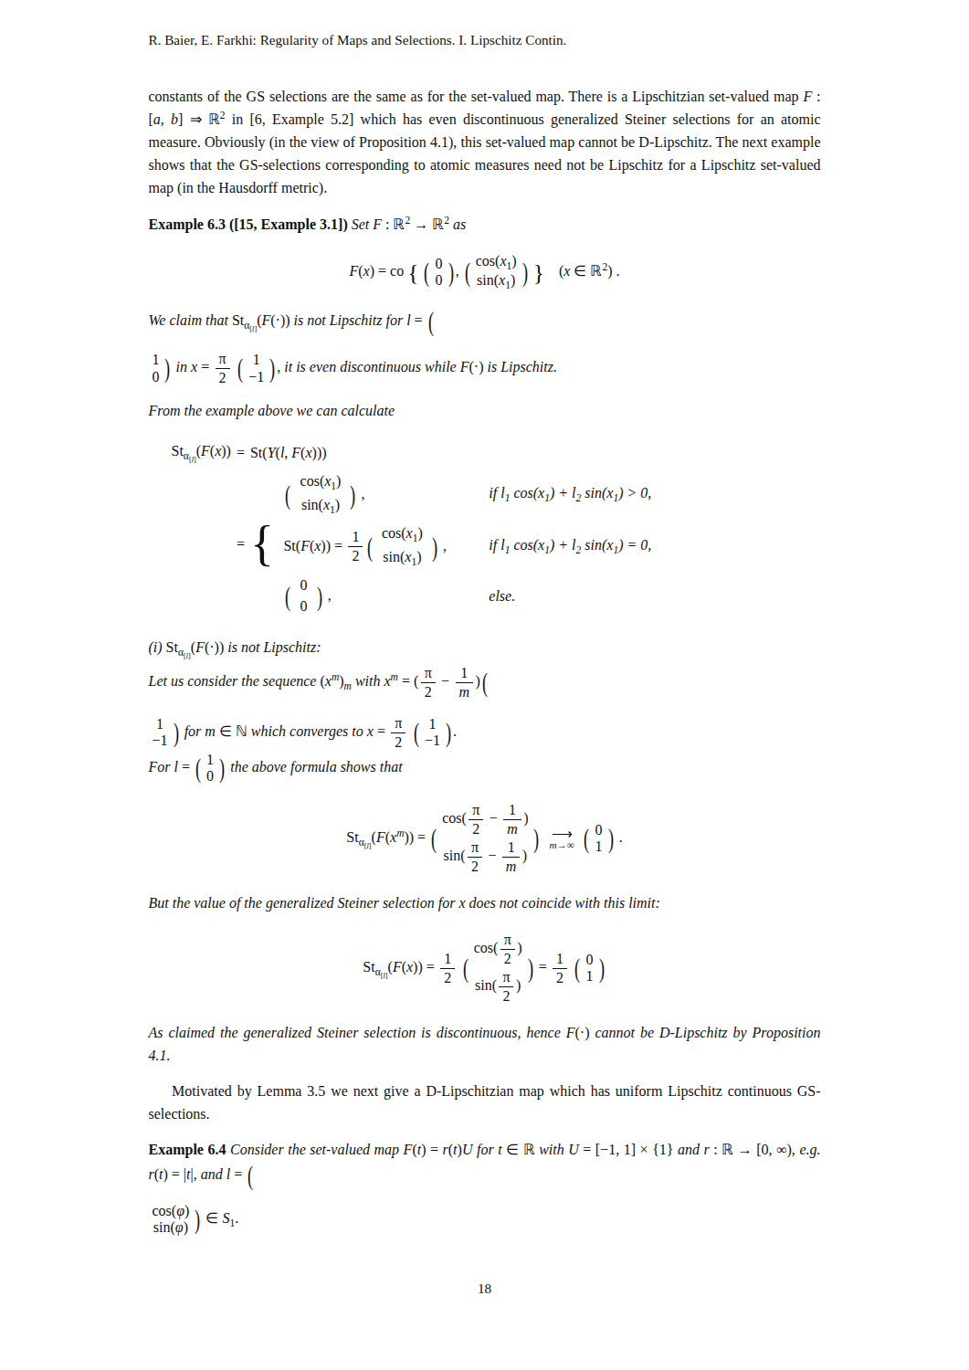R. Baier, E. Farkhi: Regularity of Maps and Selections. I. Lipschitz Contin.
constants of the GS selections are the same as for the set-valued map. There is a Lipschitzian set-valued map F : [a, b] ⇒ ℝ2 in [6, Example 5.2] which has even discontinuous generalized Steiner selections for an atomic measure. Obviously (in the view of Proposition 4.1), this set-valued map cannot be D-Lipschitz. The next example shows that the GS-selections corresponding to atomic measures need not be Lipschitz for a Lipschitz set-valued map (in the Hausdorff metric).
Example 6.3 ([15, Example 3.1]) Set F : ℝ2 → ℝ2 as
F(x) = co { (
| 0 |
| 0 |
), (
| cos( x 1 ) |
| sin( x 1 ) |
) } (x ∈ ℝ2) .
We claim that Stα[l](F(·)) is not Lipschitz for l = (
| 1 |
| 0 |
) in x = π 2 (
| 1 |
| −1 |
), it is even discontinuous while F(·) is Lipschitz.
From the example above we can calculate
| St α [ l ] ( F ( x )) | = | St( Y ( l , F ( x ))) |
| | = | { / ( / cos( x 1 ) / / sin( x 1 ) / ) , / if l 1 cos(x 1 ) + l 2 sin(x 1 ) > 0, / / St( F ( x )) = 1 2 ( / cos( x 1 ) / / sin( x 1 ) / ) , / if l 1 cos(x 1 ) + l 2 sin(x 1 ) = 0, / / ( / 0 / / 0 / ) , / else. / |
(i) Stα[l](F(·)) is not Lipschitz:
Let us consider the sequence (xm)m with xm = (π 2 − 1 m)(
| 1 |
| −1 |
) for m ∈ ℕ which converges to x = π 2 (
| 1 |
| −1 |
).
For l = (
| 1 |
| 0 |
) the above formula shows that
Stα[l](F(xm)) = (
| cos( π 2 − 1 m ) |
| sin( π 2 − 1 m ) |
) ⟶m→∞ (
| 0 |
| 1 |
) .
But the value of the generalized Steiner selection for x does not coincide with this limit:
Stα[l](F(x)) = 12 (
| cos( π 2 ) |
| sin( π 2 ) |
) = 12 (
| 0 |
| 1 |
)
As claimed the generalized Steiner selection is discontinuous, hence F(·) cannot be D-Lipschitz by Proposition 4.1.
Motivated by Lemma 3.5 we next give a D-Lipschitzian map which has uniform Lipschitz continuous GS-selections.
Example 6.4 Consider the set-valued map F(t) = r(t)U for t ∈ ℝ with U = [−1, 1] × {1} and r : ℝ → [0, ∞), e.g. r(t) = |t|, and l = (
| cos( φ ) |
| sin( φ ) |
) ∈ S1.
18